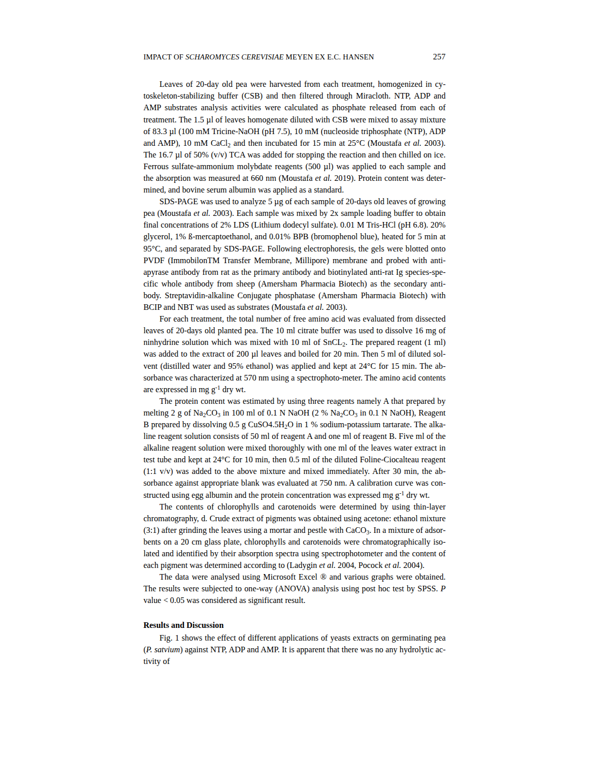Impact of Scharomyces cerevisiae Meyen ex E.C. Hansen 257
Leaves of 20-day old pea were harvested from each treatment, homogenized in cytoskeleton-stabilizing buffer (CSB) and then filtered through Miracloth. NTP, ADP and AMP substrates analysis activities were calculated as phosphate released from each of treatment. The 1.5 µl of leaves homogenate diluted with CSB were mixed to assay mixture of 83.3 µl (100 mM Tricine-NaOH (pH 7.5), 10 mM (nucleoside triphosphate (NTP), ADP and AMP), 10 mM CaCl2 and then incubated for 15 min at 25°C (Moustafa et al. 2003). The 16.7 µl of 50% (v/v) TCA was added for stopping the reaction and then chilled on ice. Ferrous sulfate-ammonium molybdate reagents (500 µl) was applied to each sample and the absorption was measured at 660 nm (Moustafa et al. 2019). Protein content was determined, and bovine serum albumin was applied as a standard.
SDS-PAGE was used to analyze 5 µg of each sample of 20-days old leaves of growing pea (Moustafa et al. 2003). Each sample was mixed by 2x sample loading buffer to obtain final concentrations of 2% LDS (Lithium dodecyl sulfate). 0.01 M Tris-HCl (pH 6.8). 20% glycerol, 1% ß-mercaptoethanol, and 0.01% BPB (bromophenol blue), heated for 5 min at 95°C, and separated by SDS-PAGE. Following electrophoresis, the gels were blotted onto PVDF (ImmobilonTM Transfer Membrane, Millipore) membrane and probed with anti-apyrase antibody from rat as the primary antibody and biotinylated anti-rat Ig species-specific whole antibody from sheep (Amersham Pharmacia Biotech) as the secondary antibody. Streptavidin-alkaline Conjugate phosphatase (Amersham Pharmacia Biotech) with BCIP and NBT was used as substrates (Moustafa et al. 2003).
For each treatment, the total number of free amino acid was evaluated from dissected leaves of 20-days old planted pea. The 10 ml citrate buffer was used to dissolve 16 mg of ninhydrine solution which was mixed with 10 ml of SnCL2. The prepared reagent (1 ml) was added to the extract of 200 µl leaves and boiled for 20 min. Then 5 ml of diluted solvent (distilled water and 95% ethanol) was applied and kept at 24°C for 15 min. The absorbance was characterized at 570 nm using a spectrophoto-meter. The amino acid contents are expressed in mg g-1 dry wt.
The protein content was estimated by using three reagents namely A that prepared by melting 2 g of Na2CO3 in 100 ml of 0.1 N NaOH (2 % Na2CO3 in 0.1 N NaOH), Reagent B prepared by dissolving 0.5 g CuSO4.5H2O in 1 % sodium-potassium tartarate. The alkaline reagent solution consists of 50 ml of reagent A and one ml of reagent B. Five ml of the alkaline reagent solution were mixed thoroughly with one ml of the leaves water extract in test tube and kept at 24°C for 10 min, then 0.5 ml of the diluted Foline-Ciocalteau reagent (1:1 v/v) was added to the above mixture and mixed immediately. After 30 min, the absorbance against appropriate blank was evaluated at 750 nm. A calibration curve was constructed using egg albumin and the protein concentration was expressed mg g-1 dry wt.
The contents of chlorophylls and carotenoids were determined by using thin-layer chromatography, d. Crude extract of pigments was obtained using acetone: ethanol mixture (3:1) after grinding the leaves using a mortar and pestle with CaCO3. In a mixture of adsorbents on a 20 cm glass plate, chlorophylls and carotenoids were chromatographically isolated and identified by their absorption spectra using spectrophotometer and the content of each pigment was determined according to (Ladygin et al. 2004, Pocock et al. 2004).
The data were analysed using Microsoft Excel ® and various graphs were obtained. The results were subjected to one-way (ANOVA) analysis using post hoc test by SPSS. P value < 0.05 was considered as significant result.
Results and Discussion
Fig. 1 shows the effect of different applications of yeasts extracts on germinating pea (P. satvium) against NTP, ADP and AMP. It is apparent that there was no any hydrolytic activity of